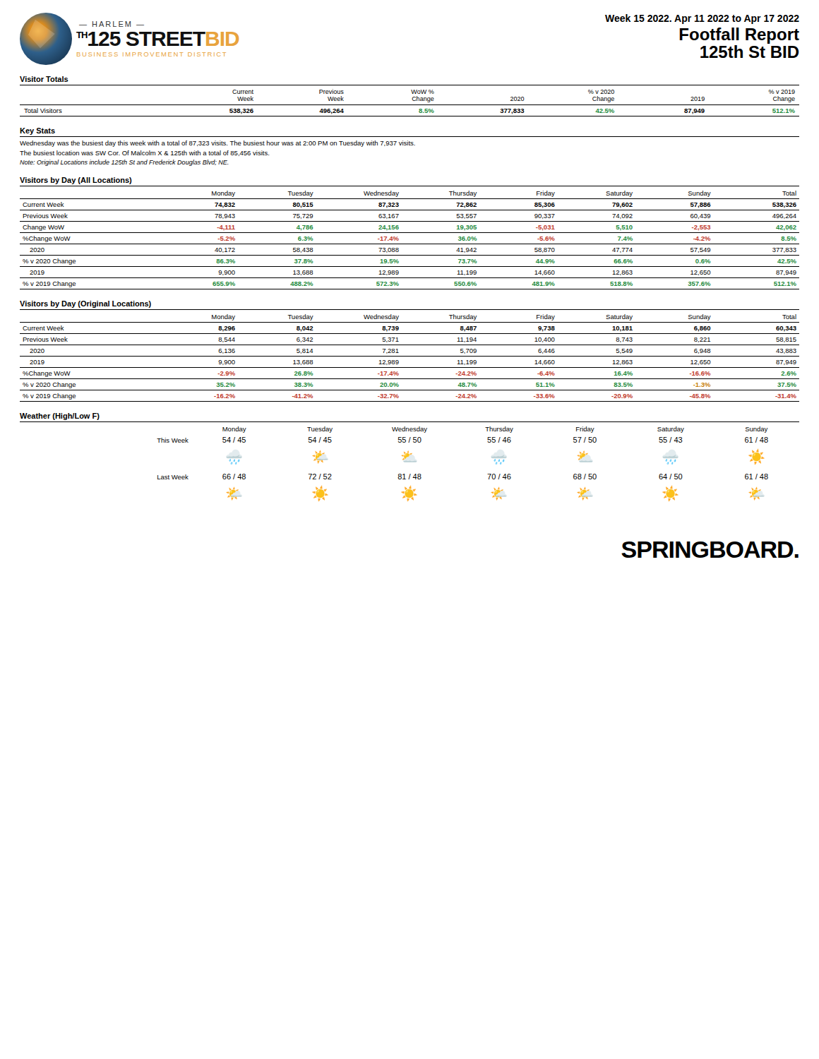— HARLEM —
TH 125 STREET BID
BUSINESS IMPROVEMENT DISTRICT
Week 15 2022. Apr 11 2022 to Apr 17 2022
Footfall Report
125th St BID
Visitor Totals
| | Current Week | Previous Week | WoW % Change | 2020 | % v 2020 Change | 2019 | % v 2019 Change |
| Total Visitors | 538,326 | 496,264 | 8.5% | 377,833 | 42.5% | 87,949 | 512.1% |
Key Stats
Wednesday was the busiest day this week with a total of 87,323 visits. The busiest hour was at 2:00 PM on Tuesday with 7,937 visits.
The busiest location was SW Cor. Of Malcolm X & 125th with a total of 85,456 visits.
Note: Original Locations include 125th St and Frederick Douglas Blvd; NE.
Visitors by Day (All Locations)
| | Monday | Tuesday | Wednesday | Thursday | Friday | Saturday | Sunday | Total |
| Current Week | 74,832 | 80,515 | 87,323 | 72,862 | 85,306 | 79,602 | 57,886 | 538,326 |
| Previous Week | 78,943 | 75,729 | 63,167 | 53,557 | 90,337 | 74,092 | 60,439 | 496,264 |
| Change WoW | -4,111 | 4,786 | 24,156 | 19,305 | -5,031 | 5,510 | -2,553 | 42,062 |
| %Change WoW | -5.2% | 6.3% | -17.4% | 36.0% | -5.6% | 7.4% | -4.2% | 8.5% |
| 2020 | 40,172 | 58,438 | 73,088 | 41,942 | 58,870 | 47,774 | 57,549 | 377,833 |
| % v 2020 Change | 86.3% | 37.8% | 19.5% | 73.7% | 44.9% | 66.6% | 0.6% | 42.5% |
| 2019 | 9,900 | 13,688 | 12,989 | 11,199 | 14,660 | 12,863 | 12,650 | 87,949 |
| % v 2019 Change | 655.9% | 488.2% | 572.3% | 550.6% | 481.9% | 518.8% | 357.6% | 512.1% |
Visitors by Day (Original Locations)
| | Monday | Tuesday | Wednesday | Thursday | Friday | Saturday | Sunday | Total |
| Current Week | 8,296 | 8,042 | 8,739 | 8,487 | 9,738 | 10,181 | 6,860 | 60,343 |
| Previous Week | 8,544 | 6,342 | 5,371 | 11,194 | 10,400 | 8,743 | 8,221 | 58,815 |
| 2020 | 6,136 | 5,814 | 7,281 | 5,709 | 6,446 | 5,549 | 6,948 | 43,883 |
| 2019 | 9,900 | 13,688 | 12,989 | 11,199 | 14,660 | 12,863 | 12,650 | 87,949 |
| %Change WoW | -2.9% | 26.8% | -17.4% | -24.2% | -6.4% | 16.4% | -16.6% | 2.6% |
| % v 2020 Change | 35.2% | 38.3% | 20.0% | 48.7% | 51.1% | 83.5% | -1.3% | 37.5% |
| % v 2019 Change | -16.2% | -41.2% | -32.7% | -24.2% | -33.6% | -20.9% | -45.8% | -31.4% |
Weather (High/Low F)
| | Monday | Tuesday | Wednesday | Thursday | Friday | Saturday | Sunday |
| This Week | 54 / 45 | 54 / 45 | 55 / 50 | 55 / 46 | 57 / 50 | 55 / 43 | 61 / 48 |
| | 🌧️ | 🌤️ | ⛅ | 🌧️ | ⛅ | 🌧️ | ☀️ |
| Last Week | 66 / 48 | 72 / 52 | 81 / 48 | 70 / 46 | 68 / 50 | 64 / 50 | 61 / 48 |
| | 🌤️ | ☀️ | ☀️ | 🌤️ | 🌤️ | ☀️ | 🌤️ |
SPRINGBOARD.